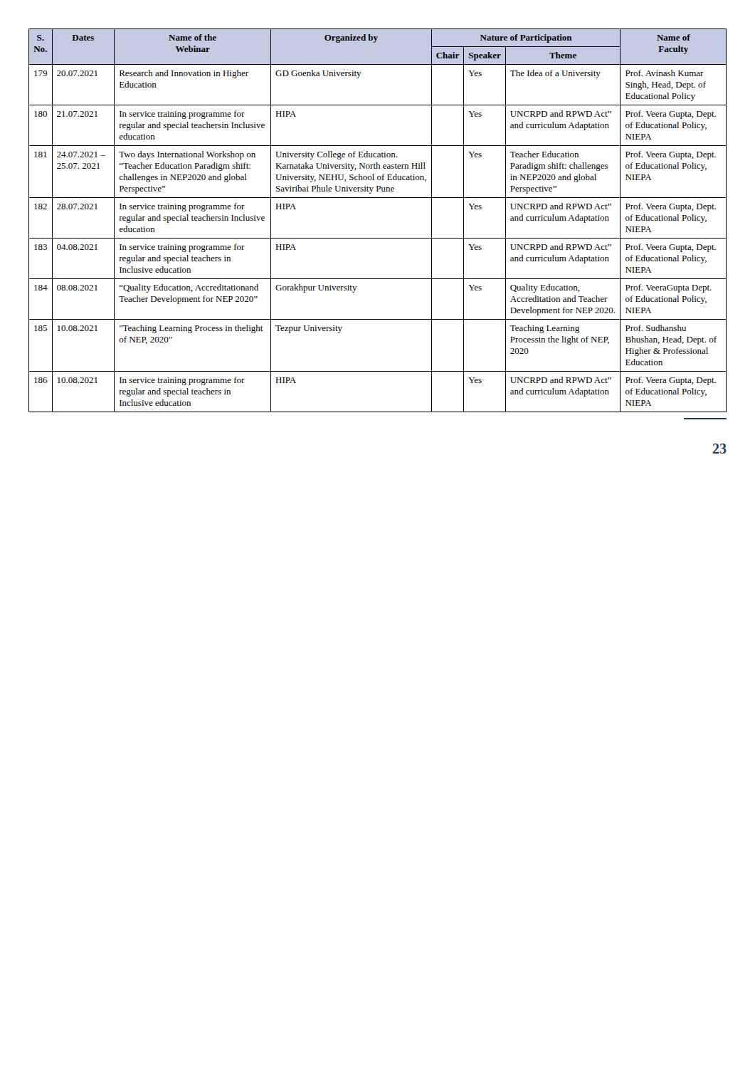| S. No. | Dates | Name of the Webinar | Organized by | Nature of Participation | Name of Faculty |
| --- | --- | --- | --- | --- | --- |
| Chair | Speaker | Theme |
| 179 | 20.07.2021 | Research and Innovation in Higher Education | GD Goenka University | | Yes | The Idea of a University | Prof. Avinash Kumar Singh, Head, Dept. of Educational Policy |
| 180 | 21.07.2021 | In service training programme for regular and special teachersin Inclusive education | HIPA | | Yes | UNCRPD and RPWD Act” and curriculum Adaptation | Prof. Veera Gupta, Dept. of Educational Policy, NIEPA |
| 181 | 24.07.2021 – 25.07. 2021 | Two days International Workshop on “Teacher Education Paradigm shift: challenges in NEP2020 and global Perspective” | University College of Education. Karnataka University, North eastern Hill University, NEHU, School of Education, Saviribai Phule University Pune | | Yes | Teacher Education Paradigm shift: challenges in NEP2020 and global Perspective” | Prof. Veera Gupta, Dept. of Educational Policy, NIEPA |
| 182 | 28.07.2021 | In service training programme for regular and special teachersin Inclusive education | HIPA | | Yes | UNCRPD and RPWD Act” and curriculum Adaptation | Prof. Veera Gupta, Dept. of Educational Policy, NIEPA |
| 183 | 04.08.2021 | In service training programme for regular and special teachers in Inclusive education | HIPA | | Yes | UNCRPD and RPWD Act” and curriculum Adaptation | Prof. Veera Gupta, Dept. of Educational Policy, NIEPA |
| 184 | 08.08.2021 | “Quality Education, Accreditationand Teacher Development for NEP 2020” | Gorakhpur University | | Yes | Quality Education, Accreditation and Teacher Development for NEP 2020. | Prof. VeeraGupta Dept. of Educational Policy, NIEPA |
| 185 | 10.08.2021 | "Teaching Learning Process in thelight of NEP, 2020" | Tezpur University | | | Teaching Learning Processin the light of NEP, 2020 | Prof. Sudhanshu Bhushan, Head, Dept. of Higher & Professional Education |
| 186 | 10.08.2021 | In service training programme for regular and special teachers in Inclusive education | HIPA | | Yes | UNCRPD and RPWD Act” and curriculum Adaptation | Prof. Veera Gupta, Dept. of Educational Policy, NIEPA |
23